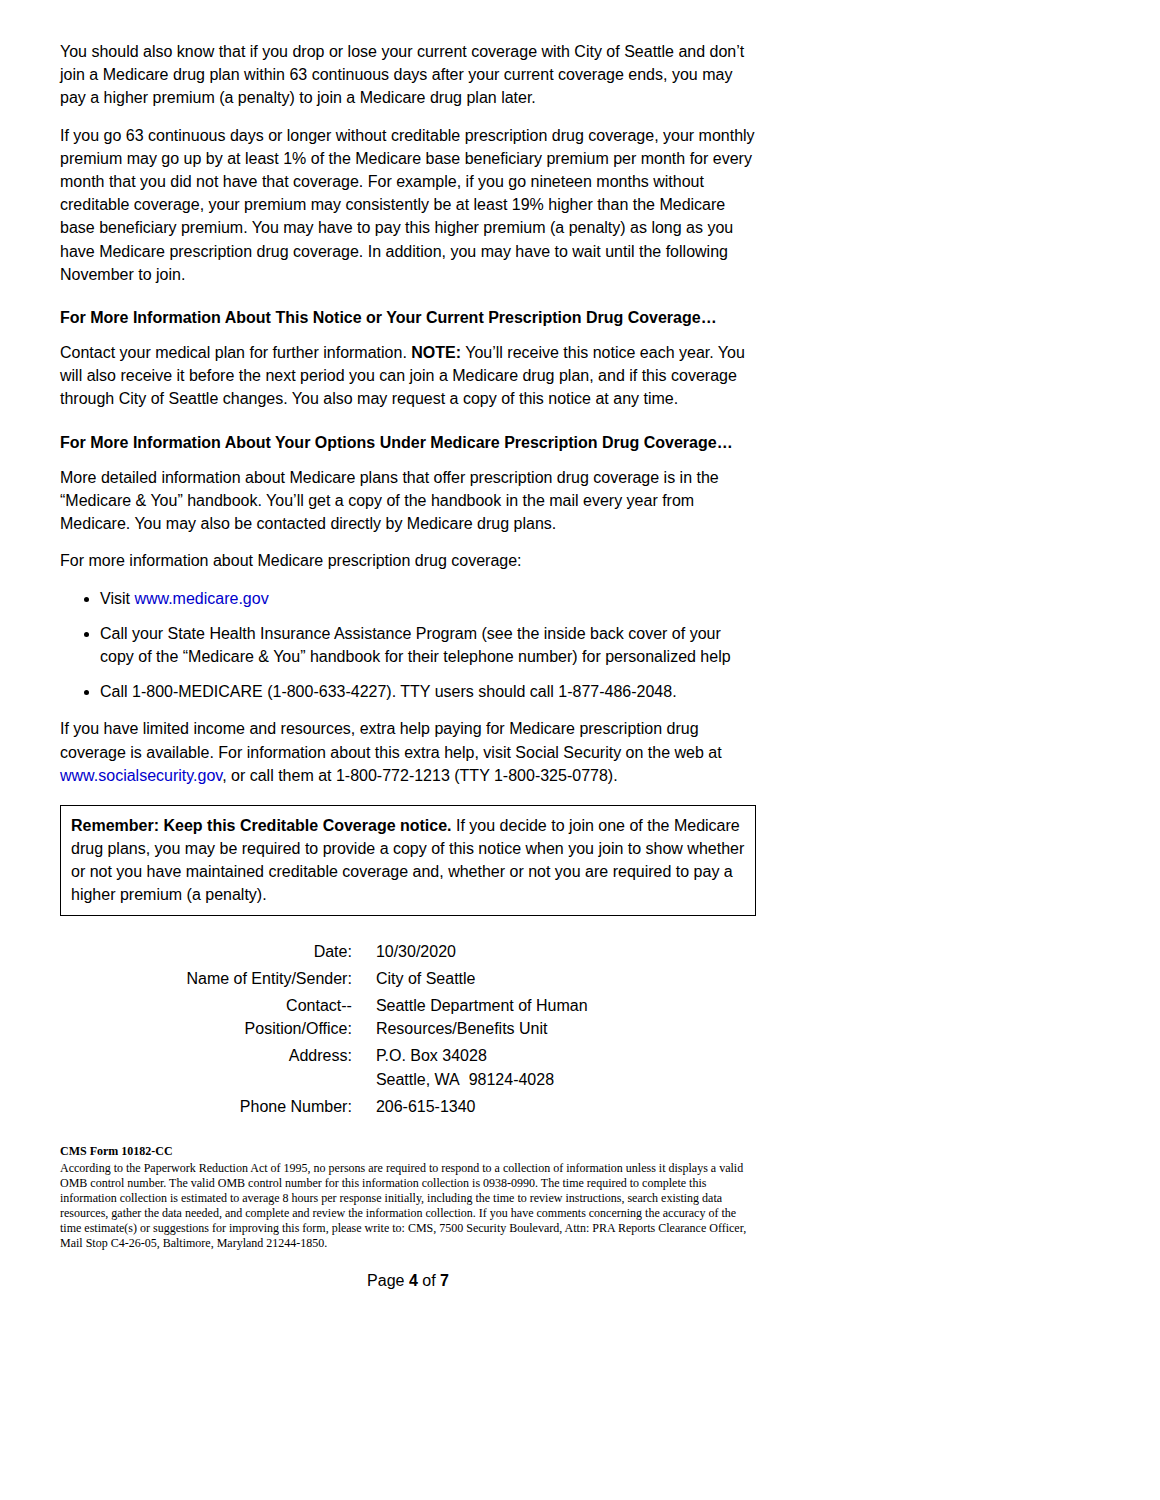You should also know that if you drop or lose your current coverage with City of Seattle and don’t join a Medicare drug plan within 63 continuous days after your current coverage ends, you may pay a higher premium (a penalty) to join a Medicare drug plan later.
If you go 63 continuous days or longer without creditable prescription drug coverage, your monthly premium may go up by at least 1% of the Medicare base beneficiary premium per month for every month that you did not have that coverage. For example, if you go nineteen months without creditable coverage, your premium may consistently be at least 19% higher than the Medicare base beneficiary premium. You may have to pay this higher premium (a penalty) as long as you have Medicare prescription drug coverage. In addition, you may have to wait until the following November to join.
For More Information About This Notice or Your Current Prescription Drug Coverage…
Contact your medical plan for further information. NOTE: You’ll receive this notice each year. You will also receive it before the next period you can join a Medicare drug plan, and if this coverage through City of Seattle changes. You also may request a copy of this notice at any time.
For More Information About Your Options Under Medicare Prescription Drug Coverage…
More detailed information about Medicare plans that offer prescription drug coverage is in the “Medicare & You” handbook. You’ll get a copy of the handbook in the mail every year from Medicare. You may also be contacted directly by Medicare drug plans.
For more information about Medicare prescription drug coverage:
Visit www.medicare.gov
Call your State Health Insurance Assistance Program (see the inside back cover of your copy of the “Medicare & You” handbook for their telephone number) for personalized help
Call 1-800-MEDICARE (1-800-633-4227). TTY users should call 1-877-486-2048.
If you have limited income and resources, extra help paying for Medicare prescription drug coverage is available. For information about this extra help, visit Social Security on the web at www.socialsecurity.gov, or call them at 1-800-772-1213 (TTY 1-800-325-0778).
Remember: Keep this Creditable Coverage notice. If you decide to join one of the Medicare drug plans, you may be required to provide a copy of this notice when you join to show whether or not you have maintained creditable coverage and, whether or not you are required to pay a higher premium (a penalty).
| Date: | 10/30/2020 |
| Name of Entity/Sender: | City of Seattle |
| Contact-- Position/Office: | Seattle Department of Human Resources/Benefits Unit |
| Address: | P.O. Box 34028 Seattle, WA 98124-4028 |
| Phone Number: | 206-615-1340 |
CMS Form 10182-CC
According to the Paperwork Reduction Act of 1995, no persons are required to respond to a collection of information unless it displays a valid OMB control number. The valid OMB control number for this information collection is 0938-0990. The time required to complete this information collection is estimated to average 8 hours per response initially, including the time to review instructions, search existing data resources, gather the data needed, and complete and review the information collection. If you have comments concerning the accuracy of the time estimate(s) or suggestions for improving this form, please write to: CMS, 7500 Security Boulevard, Attn: PRA Reports Clearance Officer, Mail Stop C4-26-05, Baltimore, Maryland 21244-1850.
Page 4 of 7